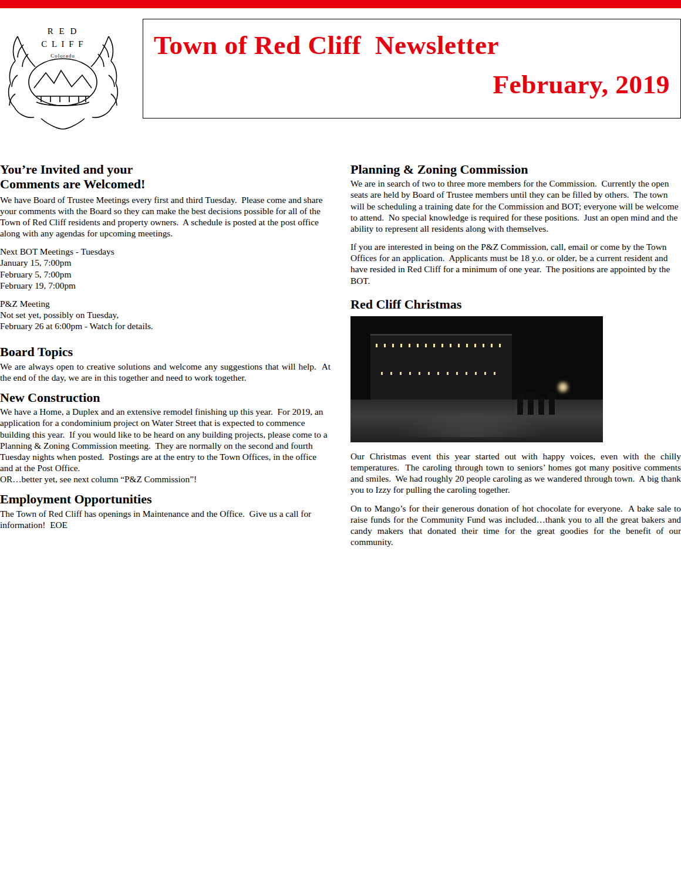R E D C L I F F Colorado
Town of Red Cliff Newsletter
February, 2019
You’re Invited and your
Comments are Welcomed!
We have Board of Trustee Meetings every first and third Tuesday. Please come and share your comments with the Board so they can make the best decisions possible for all of the Town of Red Cliff residents and property owners. A schedule is posted at the post office along with any agendas for upcoming meetings.
Next BOT Meetings - Tuesdays
January 15, 7:00pm
February 5, 7:00pm
February 19, 7:00pm
P&Z Meeting
Not set yet, possibly on Tuesday,
February 26 at 6:00pm - Watch for details.
Board Topics
We are always open to creative solutions and welcome any suggestions that will help. At the end of the day, we are in this together and need to work together.
New Construction
We have a Home, a Duplex and an extensive remodel finishing up this year. For 2019, an application for a condominium project on Water Street that is expected to commence building this year. If you would like to be heard on any building projects, please come to a Planning & Zoning Commission meeting. They are normally on the second and fourth Tuesday nights when posted. Postings are at the entry to the Town Offices, in the office and at the Post Office.
OR…better yet, see next column “P&Z Commission”!
Employment Opportunities
The Town of Red Cliff has openings in Maintenance and the Office. Give us a call for information! EOE
Planning & Zoning Commission
We are in search of two to three more members for the Commission. Currently the open seats are held by Board of Trustee members until they can be filled by others. The town will be scheduling a training date for the Commission and BOT; everyone will be welcome to attend. No special knowledge is required for these positions. Just an open mind and the ability to represent all residents along with themselves.
If you are interested in being on the P&Z Commission, call, email or come by the Town Offices for an application. Applicants must be 18 y.o. or older, be a current resident and have resided in Red Cliff for a minimum of one year. The positions are appointed by the BOT.
Red Cliff Christmas
Our Christmas event this year started out with happy voices, even with the chilly temperatures. The caroling through town to seniors’ homes got many positive comments and smiles. We had roughly 20 people caroling as we wandered through town. A big thank you to Izzy for pulling the caroling together.
On to Mango’s for their generous donation of hot chocolate for everyone. A bake sale to raise funds for the Community Fund was included…thank you to all the great bakers and candy makers that donated their time for the great goodies for the benefit of our community.